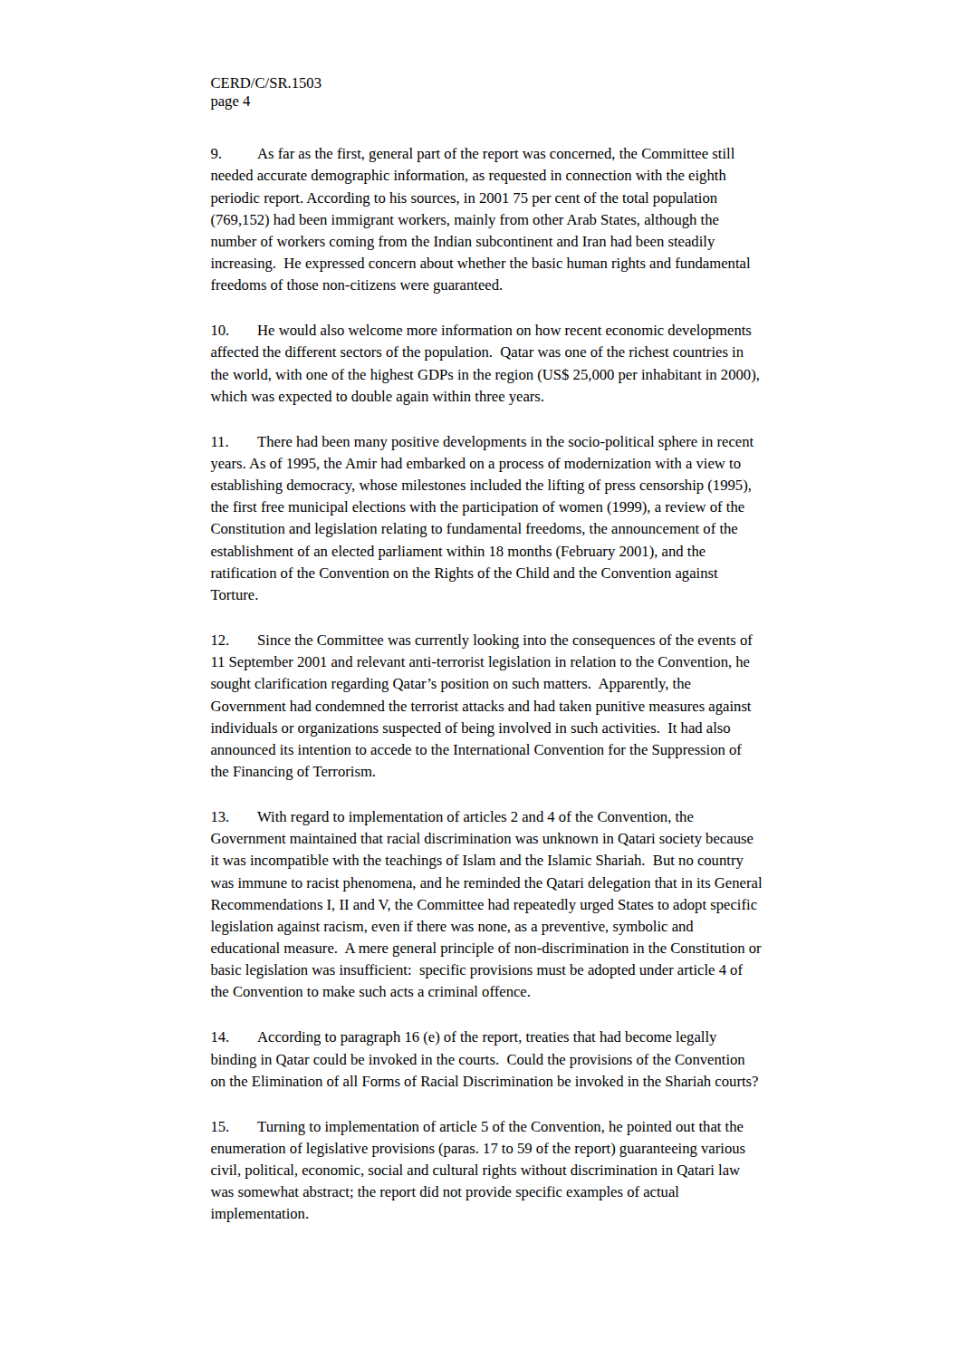CERD/C/SR.1503
page 4
9. As far as the first, general part of the report was concerned, the Committee still needed accurate demographic information, as requested in connection with the eighth periodic report. According to his sources, in 2001 75 per cent of the total population (769,152) had been immigrant workers, mainly from other Arab States, although the number of workers coming from the Indian subcontinent and Iran had been steadily increasing. He expressed concern about whether the basic human rights and fundamental freedoms of those non-citizens were guaranteed.
10. He would also welcome more information on how recent economic developments affected the different sectors of the population. Qatar was one of the richest countries in the world, with one of the highest GDPs in the region (US$ 25,000 per inhabitant in 2000), which was expected to double again within three years.
11. There had been many positive developments in the socio-political sphere in recent years. As of 1995, the Amir had embarked on a process of modernization with a view to establishing democracy, whose milestones included the lifting of press censorship (1995), the first free municipal elections with the participation of women (1999), a review of the Constitution and legislation relating to fundamental freedoms, the announcement of the establishment of an elected parliament within 18 months (February 2001), and the ratification of the Convention on the Rights of the Child and the Convention against Torture.
12. Since the Committee was currently looking into the consequences of the events of 11 September 2001 and relevant anti-terrorist legislation in relation to the Convention, he sought clarification regarding Qatar’s position on such matters. Apparently, the Government had condemned the terrorist attacks and had taken punitive measures against individuals or organizations suspected of being involved in such activities. It had also announced its intention to accede to the International Convention for the Suppression of the Financing of Terrorism.
13. With regard to implementation of articles 2 and 4 of the Convention, the Government maintained that racial discrimination was unknown in Qatari society because it was incompatible with the teachings of Islam and the Islamic Shariah. But no country was immune to racist phenomena, and he reminded the Qatari delegation that in its General Recommendations I, II and V, the Committee had repeatedly urged States to adopt specific legislation against racism, even if there was none, as a preventive, symbolic and educational measure. A mere general principle of non-discrimination in the Constitution or basic legislation was insufficient: specific provisions must be adopted under article 4 of the Convention to make such acts a criminal offence.
14. According to paragraph 16 (e) of the report, treaties that had become legally binding in Qatar could be invoked in the courts. Could the provisions of the Convention on the Elimination of all Forms of Racial Discrimination be invoked in the Shariah courts?
15. Turning to implementation of article 5 of the Convention, he pointed out that the enumeration of legislative provisions (paras. 17 to 59 of the report) guaranteeing various civil, political, economic, social and cultural rights without discrimination in Qatari law was somewhat abstract; the report did not provide specific examples of actual implementation.